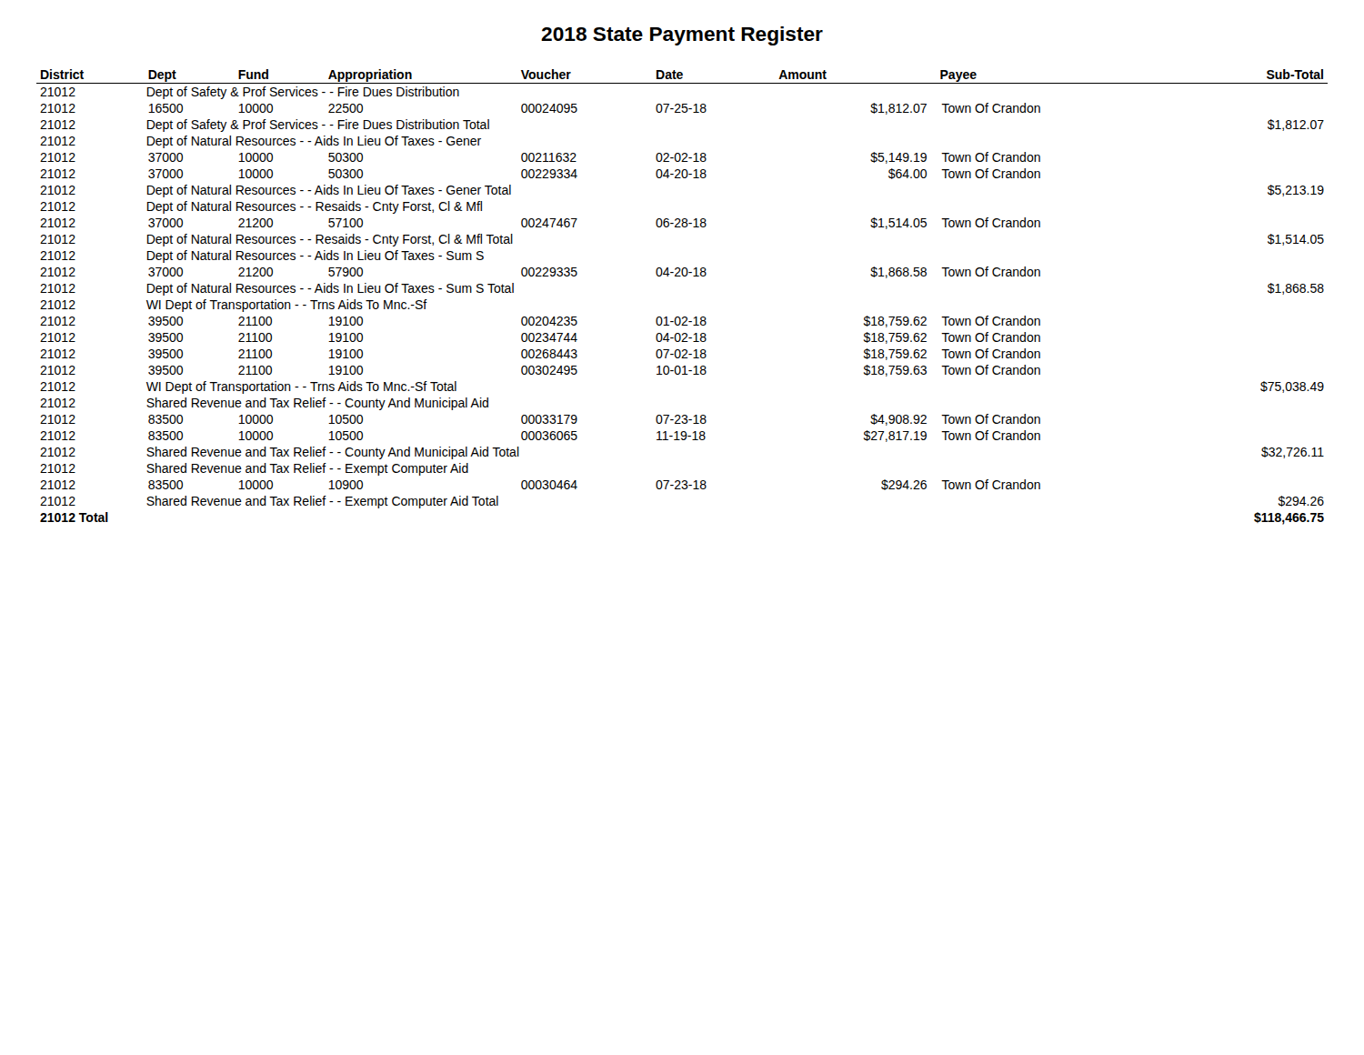2018 State Payment Register
| District | Dept | Fund | Appropriation | Voucher | Date | Amount | Payee | Sub-Total |
| --- | --- | --- | --- | --- | --- | --- | --- | --- |
| 21012 | Dept of Safety & Prof Services - - Fire Dues Distribution | |
| 21012 | 16500 | 10000 | 22500 | 00024095 | 07-25-18 | $1,812.07 | Town Of Crandon | |
| 21012 | Dept of Safety & Prof Services - - Fire Dues Distribution Total | $1,812.07 |
| 21012 | Dept of Natural Resources - - Aids In Lieu Of Taxes - Gener | |
| 21012 | 37000 | 10000 | 50300 | 00211632 | 02-02-18 | $5,149.19 | Town Of Crandon | |
| 21012 | 37000 | 10000 | 50300 | 00229334 | 04-20-18 | $64.00 | Town Of Crandon | |
| 21012 | Dept of Natural Resources - - Aids In Lieu Of Taxes - Gener Total | $5,213.19 |
| 21012 | Dept of Natural Resources - - Resaids - Cnty Forst, Cl & Mfl | |
| 21012 | 37000 | 21200 | 57100 | 00247467 | 06-28-18 | $1,514.05 | Town Of Crandon | |
| 21012 | Dept of Natural Resources - - Resaids - Cnty Forst, Cl & Mfl Total | $1,514.05 |
| 21012 | Dept of Natural Resources - - Aids In Lieu Of Taxes - Sum S | |
| 21012 | 37000 | 21200 | 57900 | 00229335 | 04-20-18 | $1,868.58 | Town Of Crandon | |
| 21012 | Dept of Natural Resources - - Aids In Lieu Of Taxes - Sum S Total | $1,868.58 |
| 21012 | WI Dept of Transportation - - Trns Aids To Mnc.-Sf | |
| 21012 | 39500 | 21100 | 19100 | 00204235 | 01-02-18 | $18,759.62 | Town Of Crandon | |
| 21012 | 39500 | 21100 | 19100 | 00234744 | 04-02-18 | $18,759.62 | Town Of Crandon | |
| 21012 | 39500 | 21100 | 19100 | 00268443 | 07-02-18 | $18,759.62 | Town Of Crandon | |
| 21012 | 39500 | 21100 | 19100 | 00302495 | 10-01-18 | $18,759.63 | Town Of Crandon | |
| 21012 | WI Dept of Transportation - - Trns Aids To Mnc.-Sf Total | $75,038.49 |
| 21012 | Shared Revenue and Tax Relief - - County And Municipal Aid | |
| 21012 | 83500 | 10000 | 10500 | 00033179 | 07-23-18 | $4,908.92 | Town Of Crandon | |
| 21012 | 83500 | 10000 | 10500 | 00036065 | 11-19-18 | $27,817.19 | Town Of Crandon | |
| 21012 | Shared Revenue and Tax Relief - - County And Municipal Aid Total | $32,726.11 |
| 21012 | Shared Revenue and Tax Relief - - Exempt Computer Aid | |
| 21012 | 83500 | 10000 | 10900 | 00030464 | 07-23-18 | $294.26 | Town Of Crandon | |
| 21012 | Shared Revenue and Tax Relief - - Exempt Computer Aid Total | $294.26 |
| 21012 Total | | $118,466.75 |